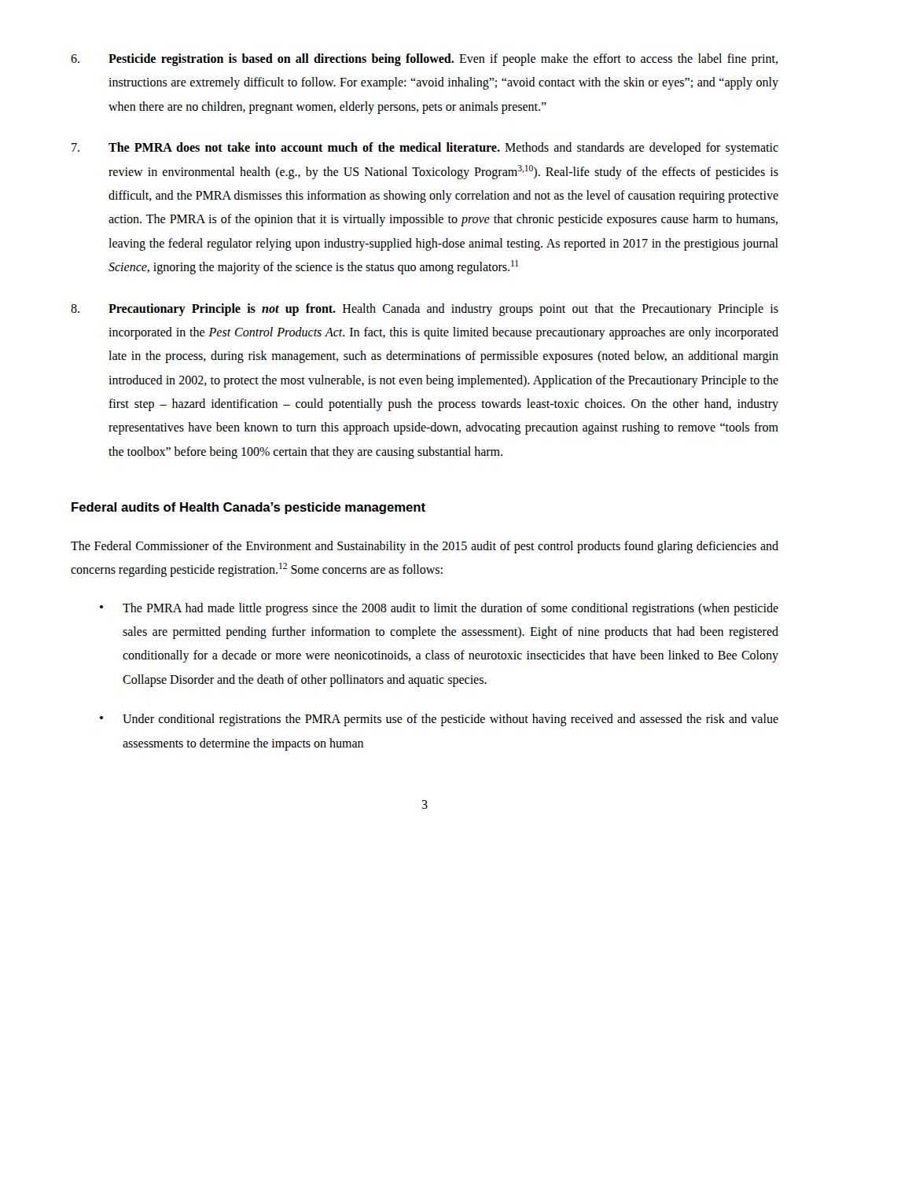Pesticide registration is based on all directions being followed. Even if people make the effort to access the label fine print, instructions are extremely difficult to follow. For example: “avoid inhaling”; “avoid contact with the skin or eyes”; and “apply only when there are no children, pregnant women, elderly persons, pets or animals present.”
The PMRA does not take into account much of the medical literature. Methods and standards are developed for systematic review in environmental health (e.g., by the US National Toxicology Program3,10). Real-life study of the effects of pesticides is difficult, and the PMRA dismisses this information as showing only correlation and not as the level of causation requiring protective action. The PMRA is of the opinion that it is virtually impossible to prove that chronic pesticide exposures cause harm to humans, leaving the federal regulator relying upon industry-supplied high-dose animal testing. As reported in 2017 in the prestigious journal Science, ignoring the majority of the science is the status quo among regulators.11
Precautionary Principle is not up front. Health Canada and industry groups point out that the Precautionary Principle is incorporated in the Pest Control Products Act. In fact, this is quite limited because precautionary approaches are only incorporated late in the process, during risk management, such as determinations of permissible exposures (noted below, an additional margin introduced in 2002, to protect the most vulnerable, is not even being implemented). Application of the Precautionary Principle to the first step – hazard identification – could potentially push the process towards least-toxic choices. On the other hand, industry representatives have been known to turn this approach upside-down, advocating precaution against rushing to remove “tools from the toolbox” before being 100% certain that they are causing substantial harm.
Federal audits of Health Canada’s pesticide management
The Federal Commissioner of the Environment and Sustainability in the 2015 audit of pest control products found glaring deficiencies and concerns regarding pesticide registration.12 Some concerns are as follows:
The PMRA had made little progress since the 2008 audit to limit the duration of some conditional registrations (when pesticide sales are permitted pending further information to complete the assessment). Eight of nine products that had been registered conditionally for a decade or more were neonicotinoids, a class of neurotoxic insecticides that have been linked to Bee Colony Collapse Disorder and the death of other pollinators and aquatic species.
Under conditional registrations the PMRA permits use of the pesticide without having received and assessed the risk and value assessments to determine the impacts on human
3